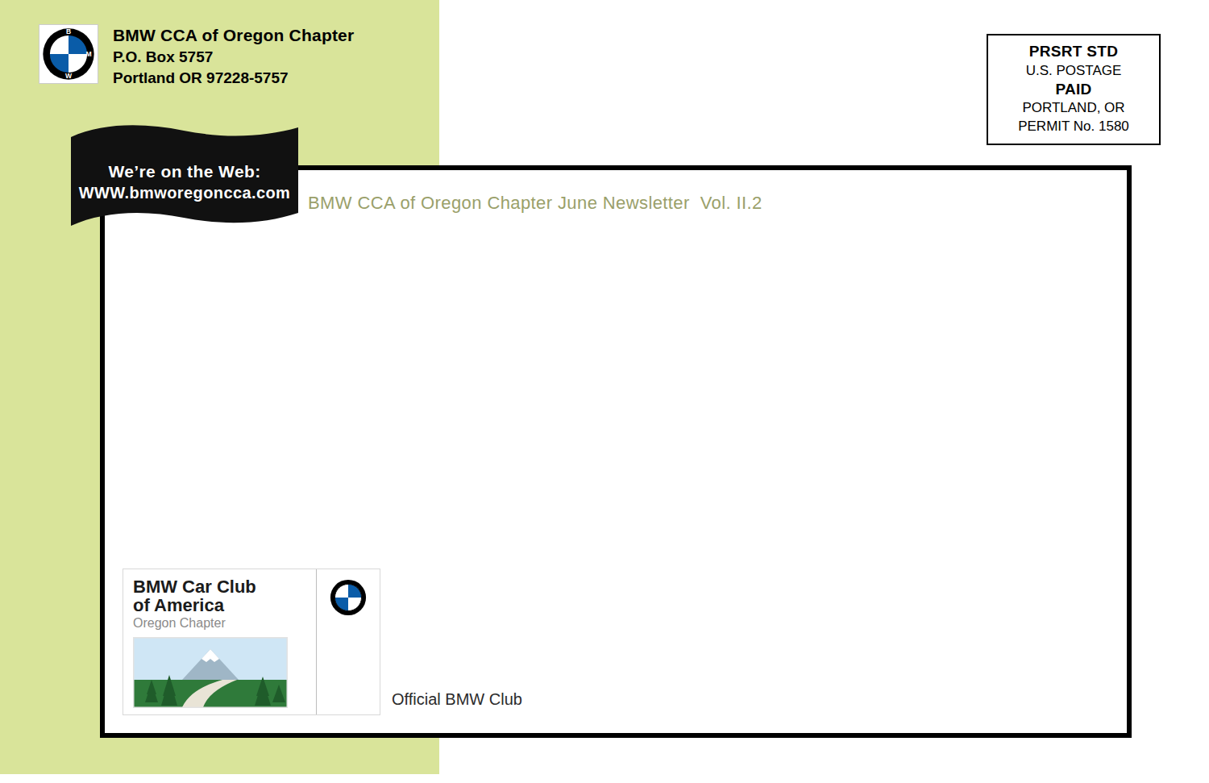B M W
BMW CCA of Oregon Chapter
P.O. Box 5757
Portland OR 97228-5757
PRSRT STD
U.S. POSTAGE
PAID
PORTLAND, OR
PERMIT No. 1580
We’re on the Web:
WWW.bmworegoncca.com
BMW CCA of Oregon Chapter June Newsletter Vol. II.2
BMW Car Club
of America
Oregon Chapter
Official BMW Club